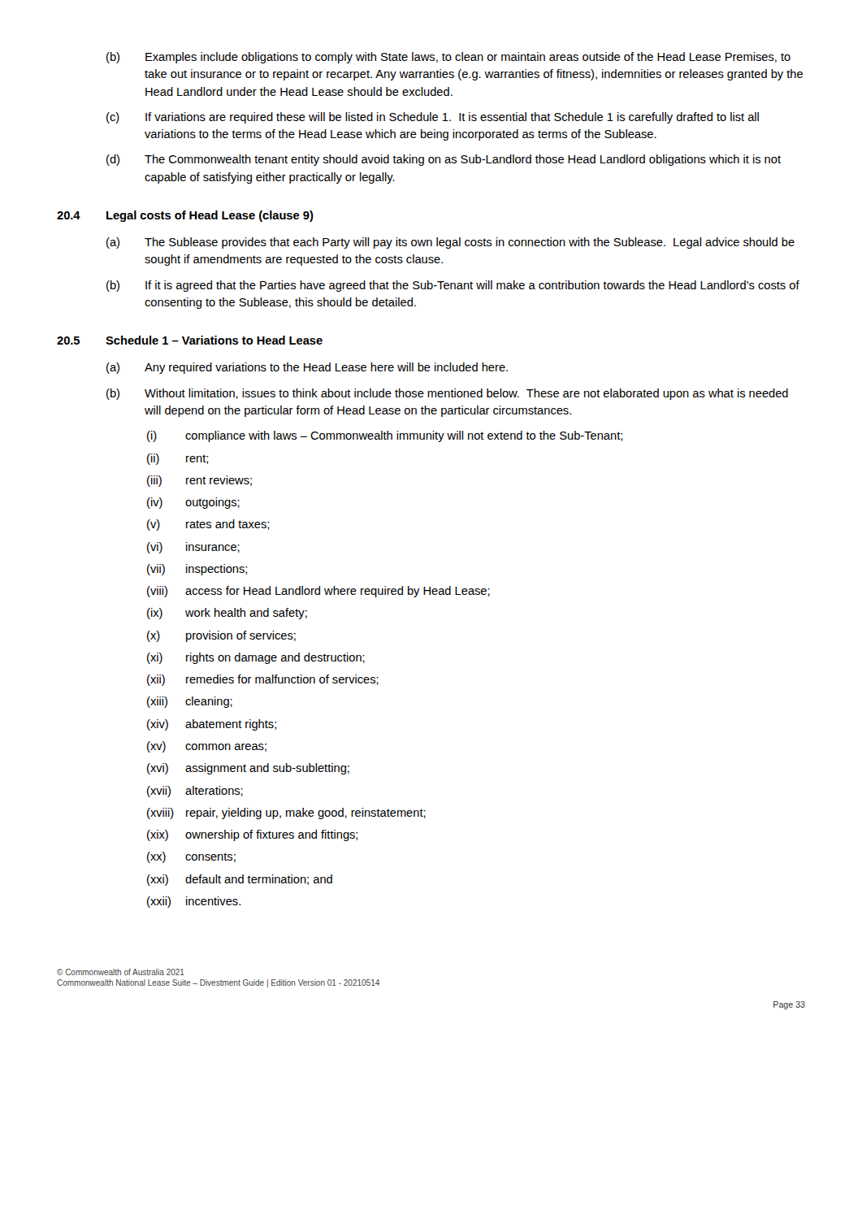(b)
Examples include obligations to comply with State laws, to clean or maintain areas outside of the Head Lease Premises, to take out insurance or to repaint or recarpet. Any warranties (e.g. warranties of fitness), indemnities or releases granted by the Head Landlord under the Head Lease should be excluded.
(c)
If variations are required these will be listed in Schedule 1. It is essential that Schedule 1 is carefully drafted to list all variations to the terms of the Head Lease which are being incorporated as terms of the Sublease.
(d)
The Commonwealth tenant entity should avoid taking on as Sub-Landlord those Head Landlord obligations which it is not capable of satisfying either practically or legally.
20.4
Legal costs of Head Lease (clause 9)
(a)
The Sublease provides that each Party will pay its own legal costs in connection with the Sublease. Legal advice should be sought if amendments are requested to the costs clause.
(b)
If it is agreed that the Parties have agreed that the Sub-Tenant will make a contribution towards the Head Landlord’s costs of consenting to the Sublease, this should be detailed.
20.5
Schedule 1 – Variations to Head Lease
(a)
Any required variations to the Head Lease here will be included here.
(b)
Without limitation, issues to think about include those mentioned below. These are not elaborated upon as what is needed will depend on the particular form of Head Lease on the particular circumstances.
(i)
compliance with laws – Commonwealth immunity will not extend to the Sub-Tenant;
(ii)
rent;
(iii)
rent reviews;
(iv)
outgoings;
(v)
rates and taxes;
(vi)
insurance;
(vii)
inspections;
(viii)
access for Head Landlord where required by Head Lease;
(ix)
work health and safety;
(x)
provision of services;
(xi)
rights on damage and destruction;
(xii)
remedies for malfunction of services;
(xiii)
cleaning;
(xiv)
abatement rights;
(xv)
common areas;
(xvi)
assignment and sub-subletting;
(xvii)
alterations;
(xviii)
repair, yielding up, make good, reinstatement;
(xix)
ownership of fixtures and fittings;
(xx)
consents;
(xxi)
default and termination; and
(xxii)
incentives.
© Commonwealth of Australia 2021
Commonwealth National Lease Suite – Divestment Guide | Edition Version 01 - 20210514
Page 33